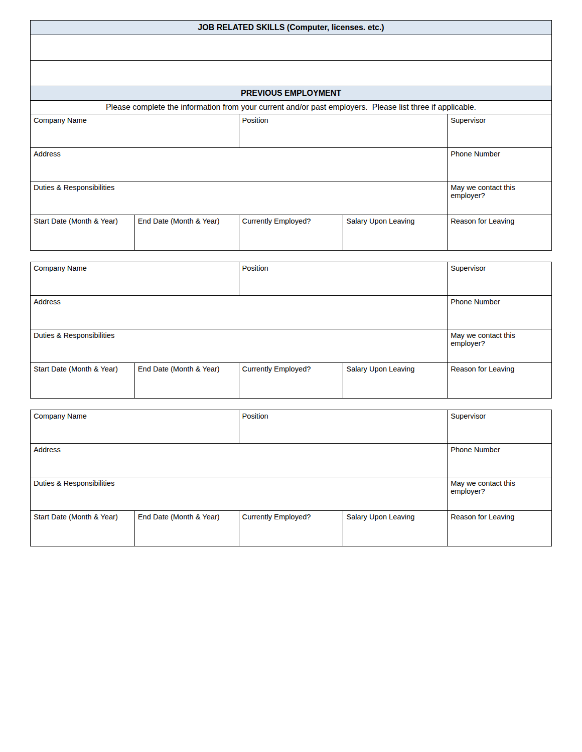| JOB RELATED SKILLS (Computer, licenses. etc.) |
| PREVIOUS EMPLOYMENT |
| Please complete the information from your current and/or past employers. Please list three if applicable. |
| Company Name | Position | Supervisor |
| Address | Phone Number |
| Duties & Responsibilities | May we contact this employer? |
| Start Date (Month & Year) | End Date (Month & Year) | Currently Employed? | Salary Upon Leaving | Reason for Leaving |
| Company Name | Position | Supervisor |
| Address | Phone Number |
| Duties & Responsibilities | May we contact this employer? |
| Start Date (Month & Year) | End Date (Month & Year) | Currently Employed? | Salary Upon Leaving | Reason for Leaving |
| Company Name | Position | Supervisor |
| Address | Phone Number |
| Duties & Responsibilities | May we contact this employer? |
| Start Date (Month & Year) | End Date (Month & Year) | Currently Employed? | Salary Upon Leaving | Reason for Leaving |